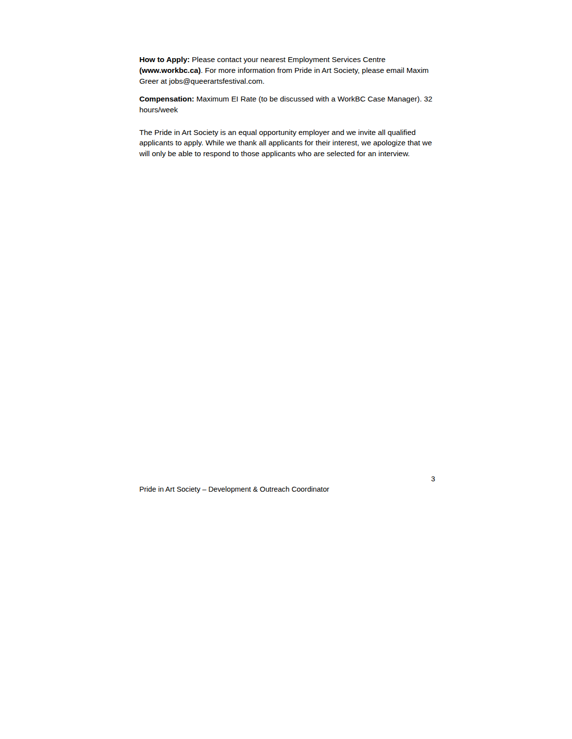How to Apply: Please contact your nearest Employment Services Centre (www.workbc.ca). For more information from Pride in Art Society, please email Maxim Greer at jobs@queerartsfestival.com.
Compensation: Maximum EI Rate (to be discussed with a WorkBC Case Manager). 32 hours/week
The Pride in Art Society is an equal opportunity employer and we invite all qualified applicants to apply. While we thank all applicants for their interest, we apologize that we will only be able to respond to those applicants who are selected for an interview.
3 Pride in Art Society – Development & Outreach Coordinator